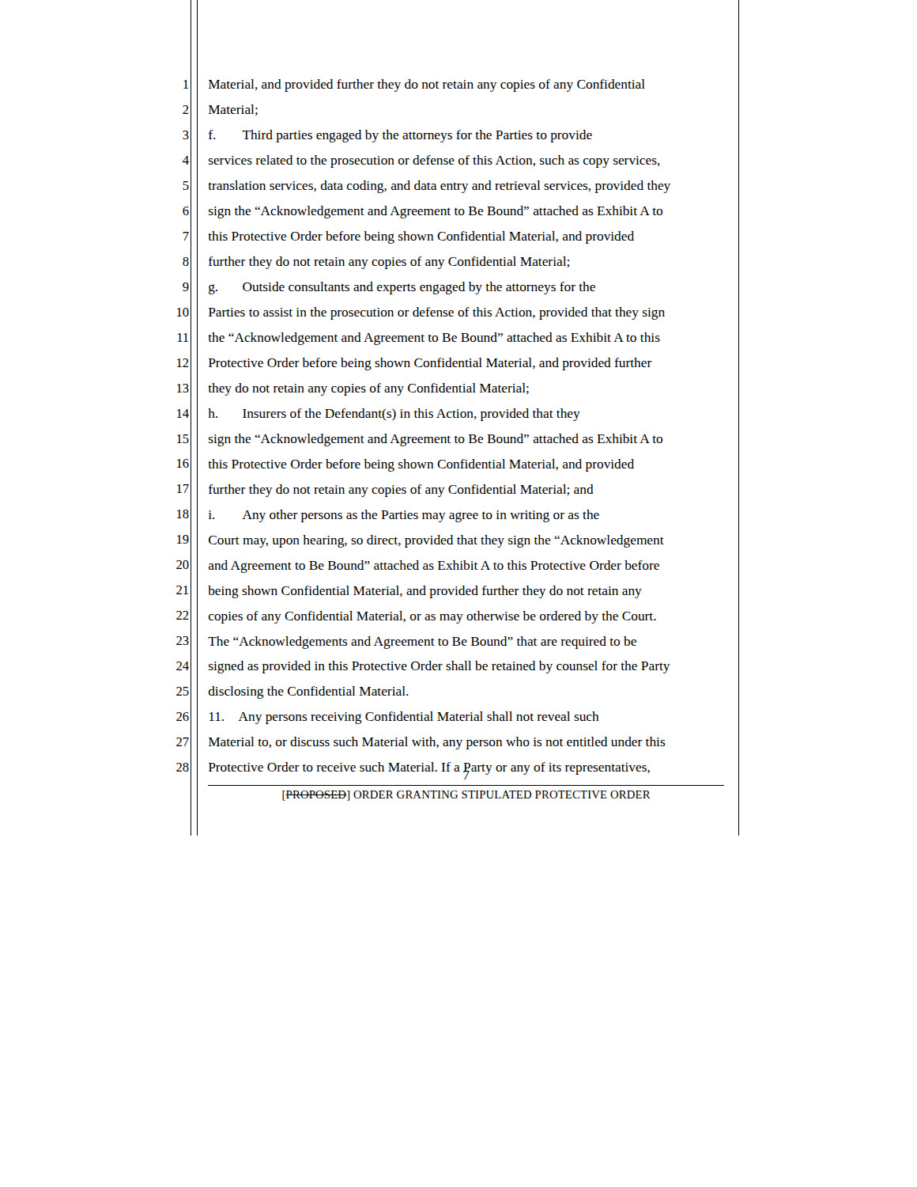1
2
3
4
5
6
7
8
9
10
11
12
13
14
15
16
17
18
19
20
21
22
23
24
25
26
27
28
Material, and provided further they do not retain any copies of any Confidential
Material;
f. Third parties engaged by the attorneys for the Parties to provide
services related to the prosecution or defense of this Action, such as copy services,
translation services, data coding, and data entry and retrieval services, provided they
sign the “Acknowledgement and Agreement to Be Bound” attached as Exhibit A to
this Protective Order before being shown Confidential Material, and provided
further they do not retain any copies of any Confidential Material;
g. Outside consultants and experts engaged by the attorneys for the
Parties to assist in the prosecution or defense of this Action, provided that they sign
the “Acknowledgement and Agreement to Be Bound” attached as Exhibit A to this
Protective Order before being shown Confidential Material, and provided further
they do not retain any copies of any Confidential Material;
h. Insurers of the Defendant(s) in this Action, provided that they
sign the “Acknowledgement and Agreement to Be Bound” attached as Exhibit A to
this Protective Order before being shown Confidential Material, and provided
further they do not retain any copies of any Confidential Material; and
i. Any other persons as the Parties may agree to in writing or as the
Court may, upon hearing, so direct, provided that they sign the “Acknowledgement
and Agreement to Be Bound” attached as Exhibit A to this Protective Order before
being shown Confidential Material, and provided further they do not retain any
copies of any Confidential Material, or as may otherwise be ordered by the Court.
The “Acknowledgements and Agreement to Be Bound” that are required to be
signed as provided in this Protective Order shall be retained by counsel for the Party
disclosing the Confidential Material.
11. Any persons receiving Confidential Material shall not reveal such
Material to, or discuss such Material with, any person who is not entitled under this
Protective Order to receive such Material. If a Party or any of its representatives,
7
[PROPOSED] ORDER GRANTING STIPULATED PROTECTIVE ORDER